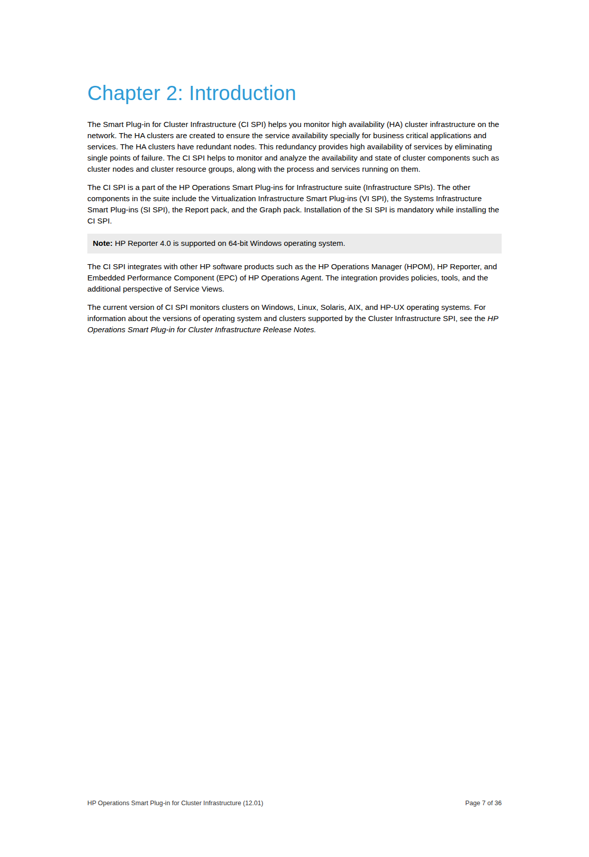Chapter 2: Introduction
The Smart Plug-in for Cluster Infrastructure (CI SPI) helps you monitor high availability (HA) cluster infrastructure on the network. The HA clusters are created to ensure the service availability specially for business critical applications and services. The HA clusters have redundant nodes. This redundancy provides high availability of services by eliminating single points of failure. The CI SPI helps to monitor and analyze the availability and state of cluster components such as cluster nodes and cluster resource groups, along with the process and services running on them.
The CI SPI is a part of the HP Operations Smart Plug-ins for Infrastructure suite (Infrastructure SPIs). The other components in the suite include the Virtualization Infrastructure Smart Plug-ins (VI SPI), the Systems Infrastructure Smart Plug-ins (SI SPI), the Report pack, and the Graph pack. Installation of the SI SPI is mandatory while installing the CI SPI.
Note: HP Reporter 4.0 is supported on 64-bit Windows operating system.
The CI SPI integrates with other HP software products such as the HP Operations Manager (HPOM), HP Reporter, and Embedded Performance Component (EPC) of HP Operations Agent. The integration provides policies, tools, and the additional perspective of Service Views.
The current version of CI SPI monitors clusters on Windows, Linux, Solaris, AIX, and HP-UX operating systems. For information about the versions of operating system and clusters supported by the Cluster Infrastructure SPI, see the HP Operations Smart Plug-in for Cluster Infrastructure Release Notes.
HP Operations Smart Plug-in for Cluster Infrastructure (12.01) Page 7 of 36